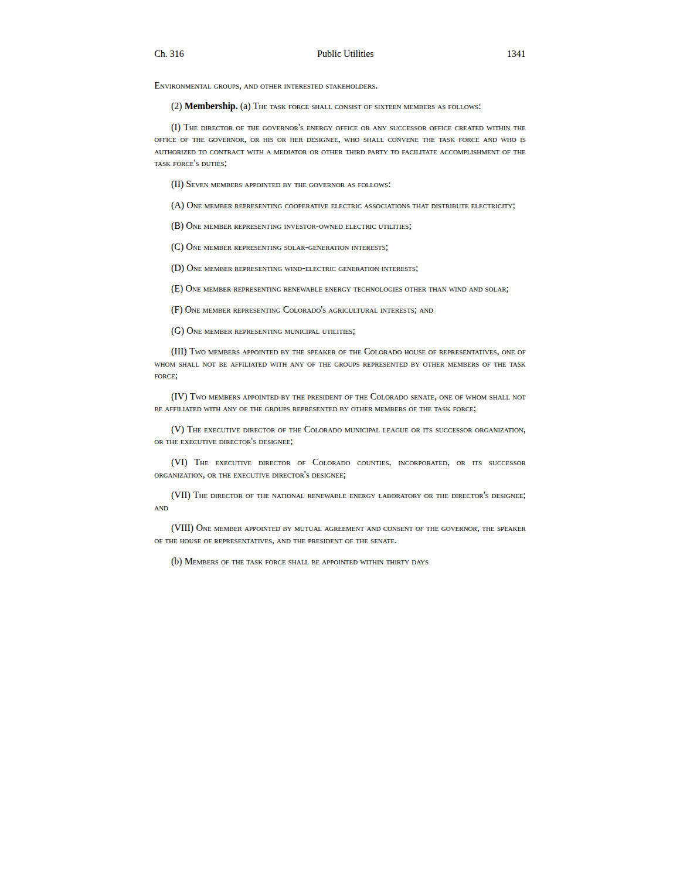Ch. 316
Public Utilities
1341
Environmental groups, and other interested stakeholders.
(2) Membership. (a) The task force shall consist of sixteen members as follows:
(I) The director of the governor's energy office or any successor office created within the office of the governor, or his or her designee, who shall convene the task force and who is authorized to contract with a mediator or other third party to facilitate accomplishment of the task force's duties;
(II) Seven members appointed by the governor as follows:
(A) One member representing cooperative electric associations that distribute electricity;
(B) One member representing investor-owned electric utilities;
(C) One member representing solar-generation interests;
(D) One member representing wind-electric generation interests;
(E) One member representing renewable energy technologies other than wind and solar;
(F) One member representing Colorado's agricultural interests; and
(G) One member representing municipal utilities;
(III) Two members appointed by the speaker of the Colorado house of representatives, one of whom shall not be affiliated with any of the groups represented by other members of the task force;
(IV) Two members appointed by the president of the Colorado senate, one of whom shall not be affiliated with any of the groups represented by other members of the task force;
(V) The executive director of the Colorado municipal league or its successor organization, or the executive director's designee;
(VI) The executive director of Colorado counties, incorporated, or its successor organization, or the executive director's designee;
(VII) The director of the national renewable energy laboratory or the director's designee; and
(VIII) One member appointed by mutual agreement and consent of the governor, the speaker of the house of representatives, and the president of the senate.
(b) Members of the task force shall be appointed within thirty days